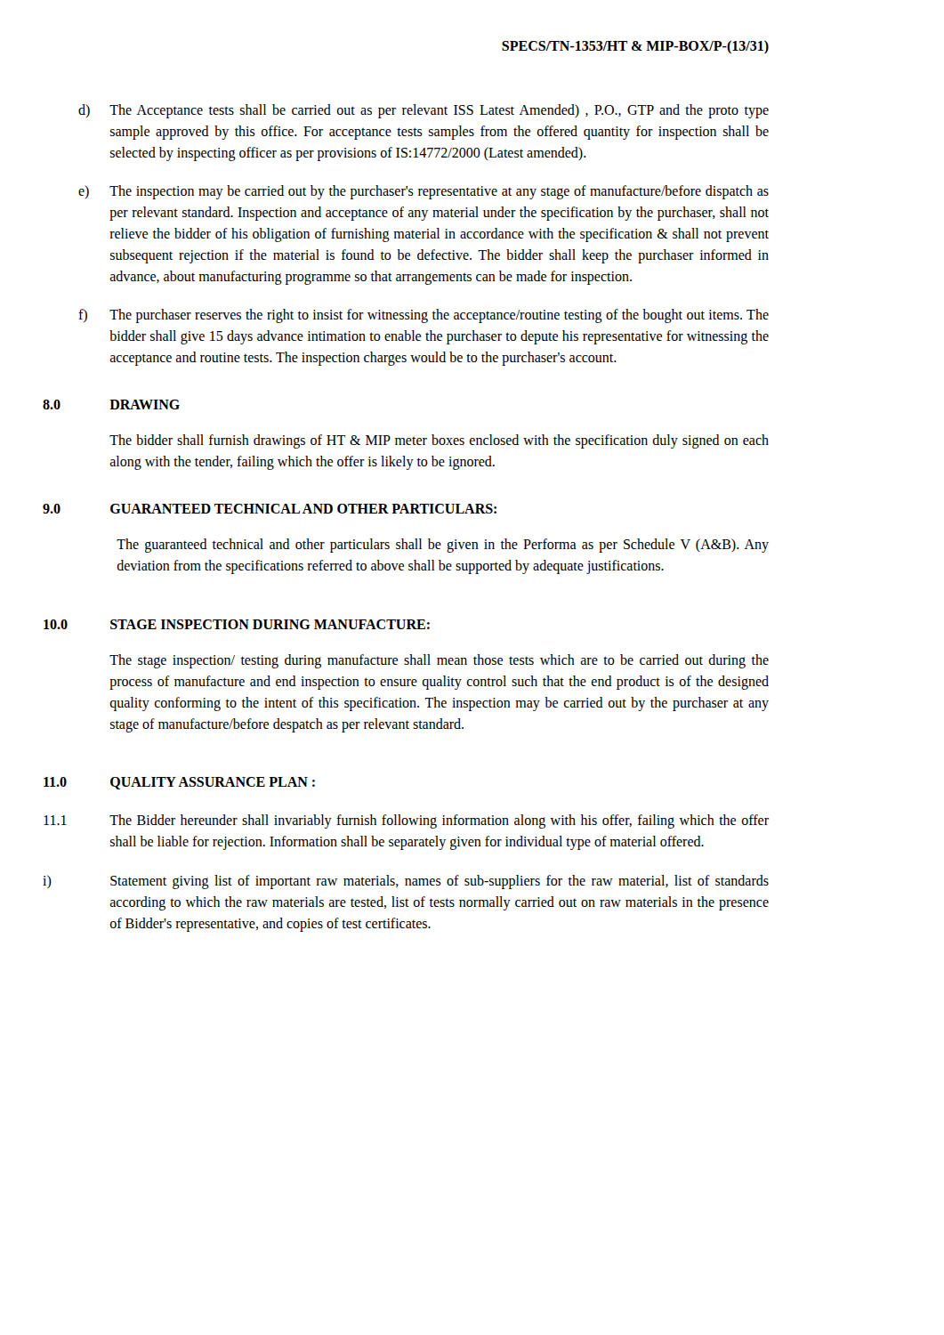SPECS/TN-1353/HT & MIP-BOX/P-(13/31)
d) The Acceptance tests shall be carried out as per relevant ISS Latest Amended) , P.O., GTP and the proto type sample approved by this office. For acceptance tests samples from the offered quantity for inspection shall be selected by inspecting officer as per provisions of IS:14772/2000 (Latest amended).
e) The inspection may be carried out by the purchaser's representative at any stage of manufacture/before dispatch as per relevant standard. Inspection and acceptance of any material under the specification by the purchaser, shall not relieve the bidder of his obligation of furnishing material in accordance with the specification & shall not prevent subsequent rejection if the material is found to be defective. The bidder shall keep the purchaser informed in advance, about manufacturing programme so that arrangements can be made for inspection.
f) The purchaser reserves the right to insist for witnessing the acceptance/routine testing of the bought out items. The bidder shall give 15 days advance intimation to enable the purchaser to depute his representative for witnessing the acceptance and routine tests. The inspection charges would be to the purchaser's account.
8.0 DRAWING
The bidder shall furnish drawings of HT & MIP meter boxes enclosed with the specification duly signed on each along with the tender, failing which the offer is likely to be ignored.
9.0 GUARANTEED TECHNICAL AND OTHER PARTICULARS:
The guaranteed technical and other particulars shall be given in the Performa as per Schedule V (A&B). Any deviation from the specifications referred to above shall be supported by adequate justifications.
10.0 STAGE INSPECTION DURING MANUFACTURE:
The stage inspection/ testing during manufacture shall mean those tests which are to be carried out during the process of manufacture and end inspection to ensure quality control such that the end product is of the designed quality conforming to the intent of this specification. The inspection may be carried out by the purchaser at any stage of manufacture/before despatch as per relevant standard.
11.0 QUALITY ASSURANCE PLAN :
11.1 The Bidder hereunder shall invariably furnish following information along with his offer, failing which the offer shall be liable for rejection. Information shall be separately given for individual type of material offered.
i) Statement giving list of important raw materials, names of sub-suppliers for the raw material, list of standards according to which the raw materials are tested, list of tests normally carried out on raw materials in the presence of Bidder's representative, and copies of test certificates.